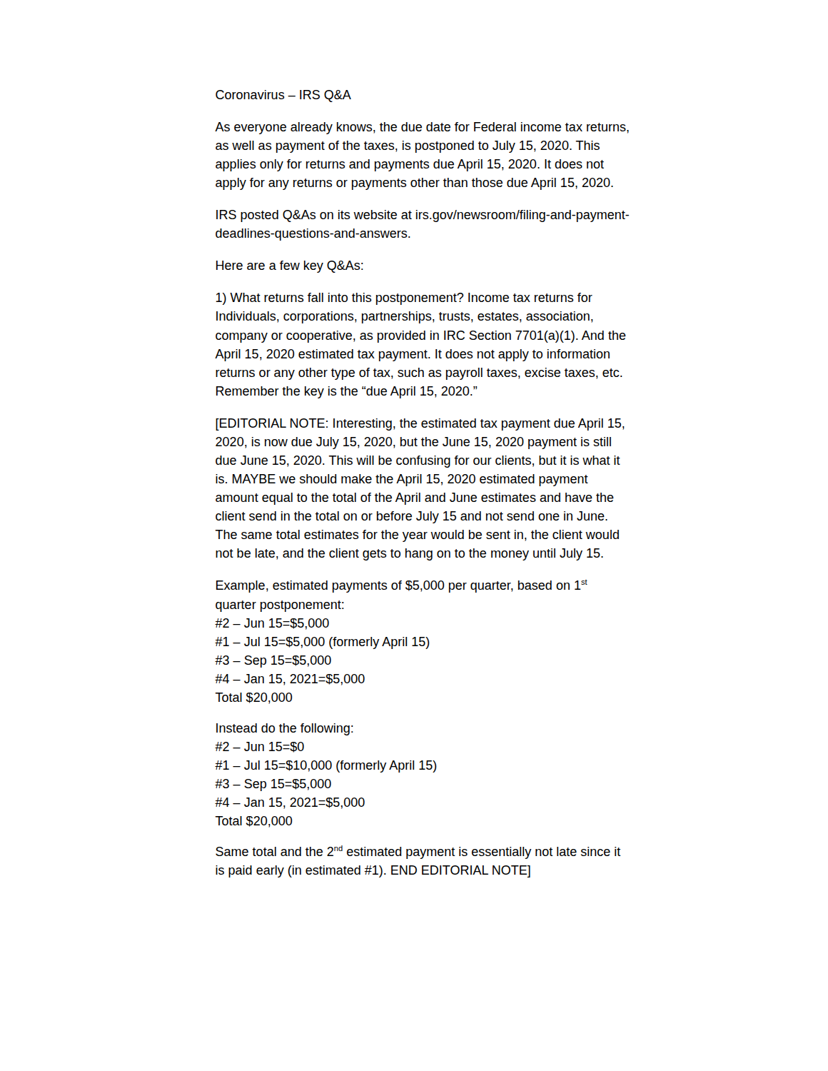Coronavirus – IRS Q&A
As everyone already knows, the due date for Federal income tax returns, as well as payment of the taxes, is postponed to July 15, 2020. This applies only for returns and payments due April 15, 2020. It does not apply for any returns or payments other than those due April 15, 2020.
IRS posted Q&As on its website at irs.gov/newsroom/filing-and-payment-deadlines-questions-and-answers.
Here are a few key Q&As:
1) What returns fall into this postponement? Income tax returns for Individuals, corporations, partnerships, trusts, estates, association, company or cooperative, as provided in IRC Section 7701(a)(1). And the April 15, 2020 estimated tax payment. It does not apply to information returns or any other type of tax, such as payroll taxes, excise taxes, etc. Remember the key is the “due April 15, 2020.”
[EDITORIAL NOTE: Interesting, the estimated tax payment due April 15, 2020, is now due July 15, 2020, but the June 15, 2020 payment is still due June 15, 2020. This will be confusing for our clients, but it is what it is. MAYBE we should make the April 15, 2020 estimated payment amount equal to the total of the April and June estimates and have the client send in the total on or before July 15 and not send one in June. The same total estimates for the year would be sent in, the client would not be late, and the client gets to hang on to the money until July 15.
Example, estimated payments of $5,000 per quarter, based on 1st quarter postponement:
#2 – Jun 15=$5,000
#1 – Jul 15=$5,000 (formerly April 15)
#3 – Sep 15=$5,000
#4 – Jan 15, 2021=$5,000
Total $20,000
Instead do the following:
#2 – Jun 15=$0
#1 – Jul 15=$10,000 (formerly April 15)
#3 – Sep 15=$5,000
#4 – Jan 15, 2021=$5,000
Total $20,000
Same total and the 2nd estimated payment is essentially not late since it is paid early (in estimated #1). END EDITORIAL NOTE]